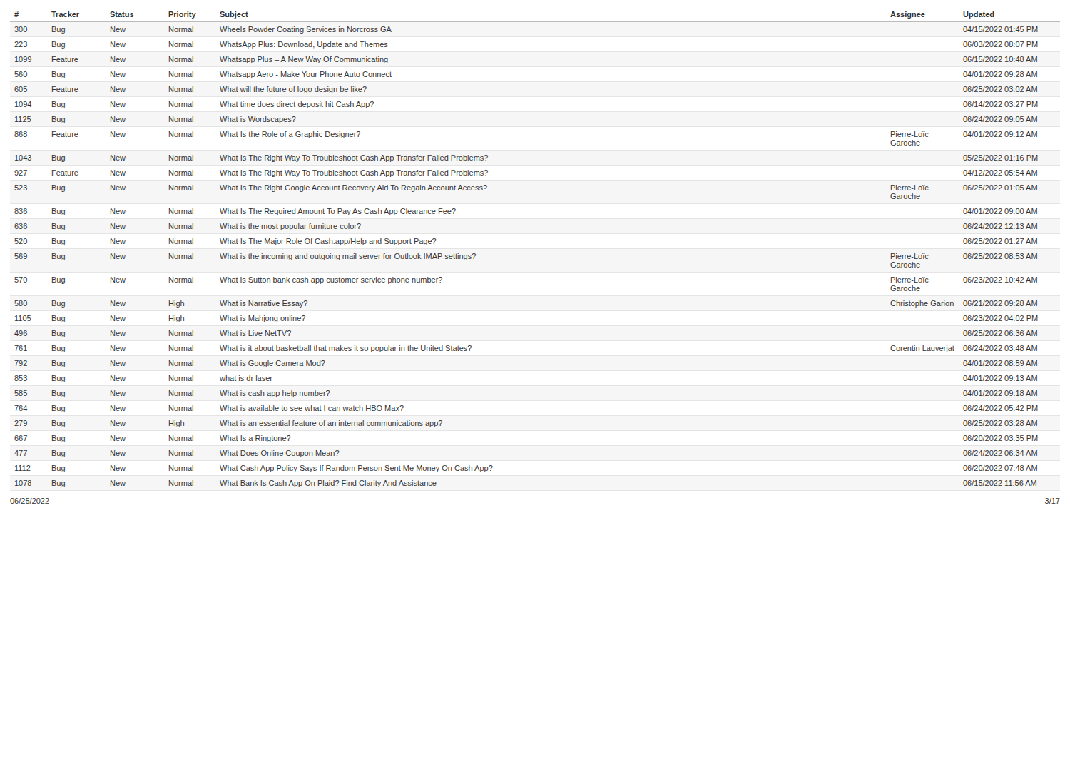| # | Tracker | Status | Priority | Subject | Assignee | Updated |
| --- | --- | --- | --- | --- | --- | --- |
| 300 | Bug | New | Normal | Wheels Powder Coating Services in Norcross GA | | 04/15/2022 01:45 PM |
| 223 | Bug | New | Normal | WhatsApp Plus: Download, Update and Themes | | 06/03/2022 08:07 PM |
| 1099 | Feature | New | Normal | Whatsapp Plus – A New Way Of Communicating | | 06/15/2022 10:48 AM |
| 560 | Bug | New | Normal | Whatsapp Aero - Make Your Phone Auto Connect | | 04/01/2022 09:28 AM |
| 605 | Feature | New | Normal | What will the future of logo design be like? | | 06/25/2022 03:02 AM |
| 1094 | Bug | New | Normal | What time does direct deposit hit Cash App? | | 06/14/2022 03:27 PM |
| 1125 | Bug | New | Normal | What is Wordscapes? | | 06/24/2022 09:05 AM |
| 868 | Feature | New | Normal | What Is the Role of a Graphic Designer? | Pierre-Loïc Garoche | 04/01/2022 09:12 AM |
| 1043 | Bug | New | Normal | What Is The Right Way To Troubleshoot Cash App Transfer Failed Problems? | | 05/25/2022 01:16 PM |
| 927 | Feature | New | Normal | What Is The Right Way To Troubleshoot Cash App Transfer Failed Problems? | | 04/12/2022 05:54 AM |
| 523 | Bug | New | Normal | What Is The Right Google Account Recovery Aid To Regain Account Access? | Pierre-Loïc Garoche | 06/25/2022 01:05 AM |
| 836 | Bug | New | Normal | What Is The Required Amount To Pay As Cash App Clearance Fee? | | 04/01/2022 09:00 AM |
| 636 | Bug | New | Normal | What is the most popular furniture color? | | 06/24/2022 12:13 AM |
| 520 | Bug | New | Normal | What Is The Major Role Of Cash.app/Help and Support Page? | | 06/25/2022 01:27 AM |
| 569 | Bug | New | Normal | What is the incoming and outgoing mail server for Outlook IMAP settings? | Pierre-Loïc Garoche | 06/25/2022 08:53 AM |
| 570 | Bug | New | Normal | What is Sutton bank cash app customer service phone number? | Pierre-Loïc Garoche | 06/23/2022 10:42 AM |
| 580 | Bug | New | High | What is Narrative Essay? | Christophe Garion | 06/21/2022 09:28 AM |
| 1105 | Bug | New | High | What is Mahjong online? | | 06/23/2022 04:02 PM |
| 496 | Bug | New | Normal | What is Live NetTV? | | 06/25/2022 06:36 AM |
| 761 | Bug | New | Normal | What is it about basketball that makes it so popular in the United States? | Corentin Lauverjat | 06/24/2022 03:48 AM |
| 792 | Bug | New | Normal | What is Google Camera Mod? | | 04/01/2022 08:59 AM |
| 853 | Bug | New | Normal | what is dr laser | | 04/01/2022 09:13 AM |
| 585 | Bug | New | Normal | What is cash app help number? | | 04/01/2022 09:18 AM |
| 764 | Bug | New | Normal | What is available to see what I can watch HBO Max? | | 06/24/2022 05:42 PM |
| 279 | Bug | New | High | What is an essential feature of an internal communications app? | | 06/25/2022 03:28 AM |
| 667 | Bug | New | Normal | What Is a Ringtone? | | 06/20/2022 03:35 PM |
| 477 | Bug | New | Normal | What Does Online Coupon Mean? | | 06/24/2022 06:34 AM |
| 1112 | Bug | New | Normal | What Cash App Policy Says If Random Person Sent Me Money On Cash App? | | 06/20/2022 07:48 AM |
| 1078 | Bug | New | Normal | What Bank Is Cash App On Plaid? Find Clarity And Assistance | | 06/15/2022 11:56 AM |
06/25/2022 3/17